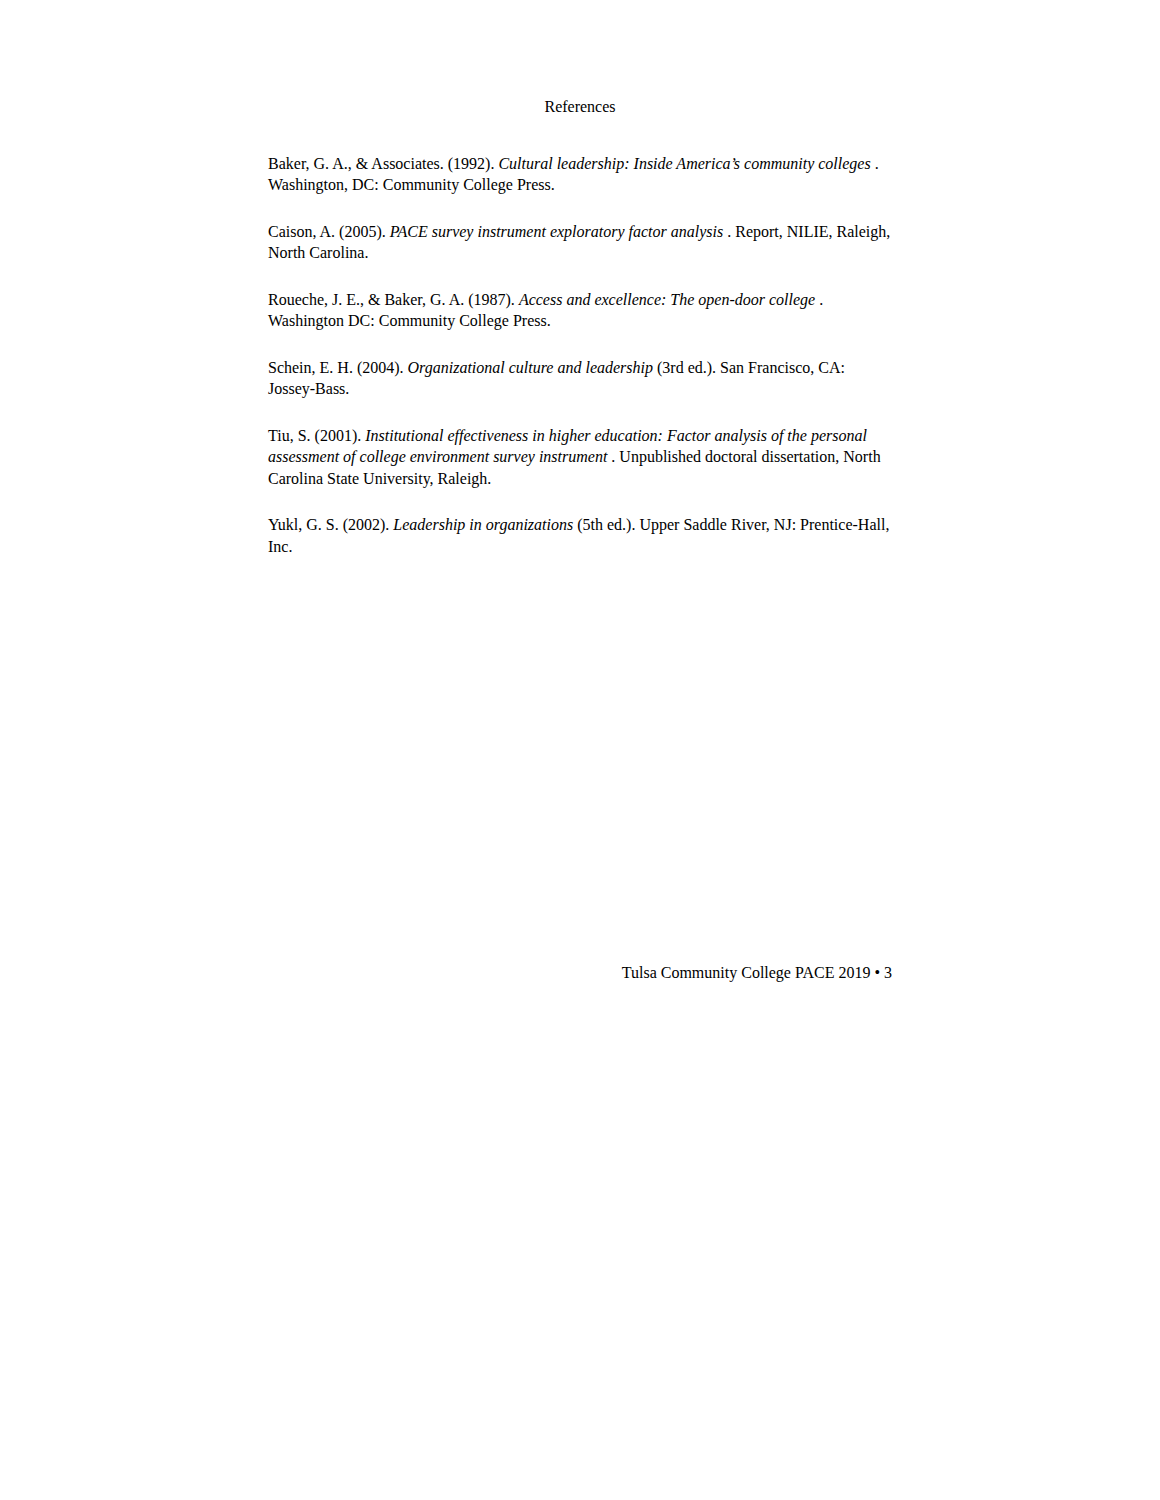References
Baker, G. A., & Associates. (1992). Cultural leadership: Inside America’s community colleges . Washington, DC: Community College Press.
Caison, A. (2005). PACE survey instrument exploratory factor analysis . Report, NILIE, Raleigh, North Carolina.
Roueche, J. E., & Baker, G. A. (1987). Access and excellence: The open-door college . Washington DC: Community College Press.
Schein, E. H. (2004). Organizational culture and leadership (3rd ed.). San Francisco, CA: Jossey-Bass.
Tiu, S. (2001). Institutional effectiveness in higher education: Factor analysis of the personal assessment of college environment survey instrument . Unpublished doctoral dissertation, North Carolina State University, Raleigh.
Yukl, G. S. (2002). Leadership in organizations (5th ed.). Upper Saddle River, NJ: Prentice-Hall, Inc.
Tulsa Community College PACE 2019 • 3